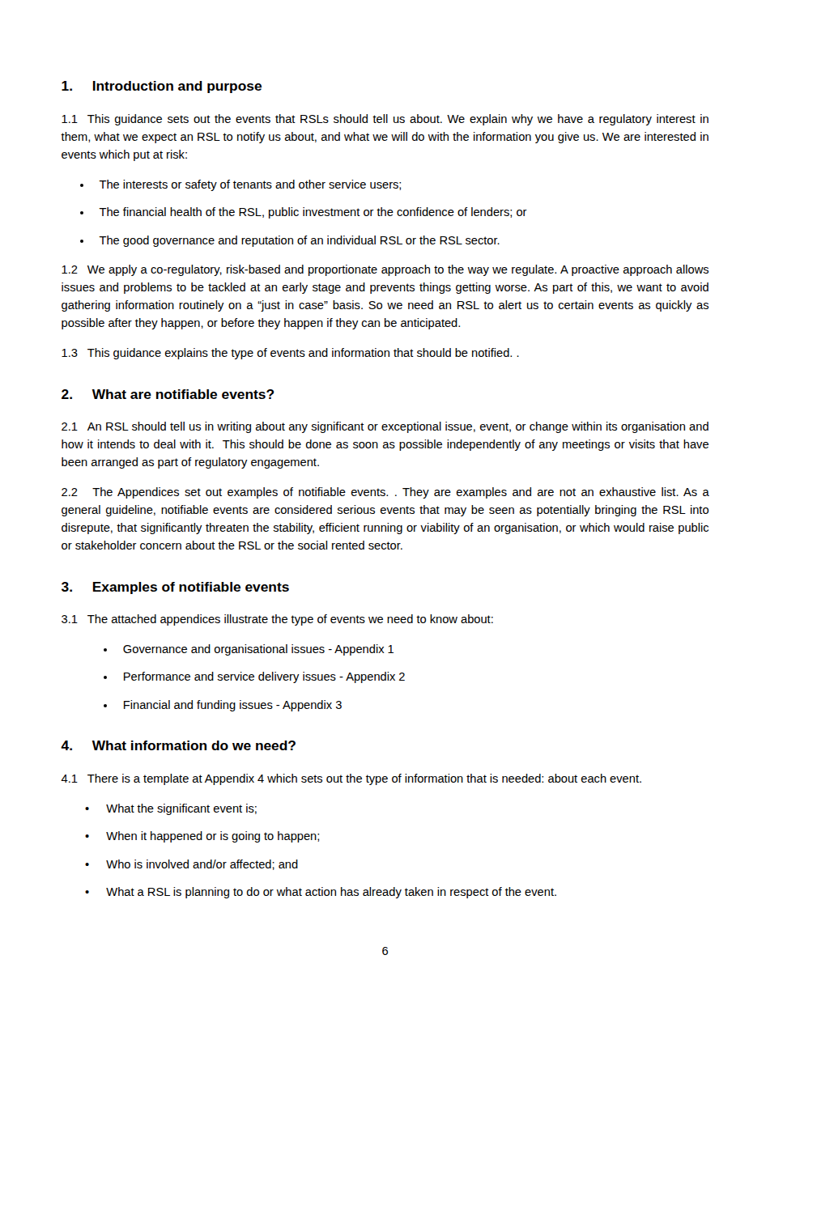1. Introduction and purpose
1.1 This guidance sets out the events that RSLs should tell us about. We explain why we have a regulatory interest in them, what we expect an RSL to notify us about, and what we will do with the information you give us. We are interested in events which put at risk:
The interests or safety of tenants and other service users;
The financial health of the RSL, public investment or the confidence of lenders; or
The good governance and reputation of an individual RSL or the RSL sector.
1.2 We apply a co-regulatory, risk-based and proportionate approach to the way we regulate. A proactive approach allows issues and problems to be tackled at an early stage and prevents things getting worse. As part of this, we want to avoid gathering information routinely on a “just in case” basis. So we need an RSL to alert us to certain events as quickly as possible after they happen, or before they happen if they can be anticipated.
1.3 This guidance explains the type of events and information that should be notified. .
2. What are notifiable events?
2.1 An RSL should tell us in writing about any significant or exceptional issue, event, or change within its organisation and how it intends to deal with it. This should be done as soon as possible independently of any meetings or visits that have been arranged as part of regulatory engagement.
2.2 The Appendices set out examples of notifiable events. . They are examples and are not an exhaustive list. As a general guideline, notifiable events are considered serious events that may be seen as potentially bringing the RSL into disrepute, that significantly threaten the stability, efficient running or viability of an organisation, or which would raise public or stakeholder concern about the RSL or the social rented sector.
3. Examples of notifiable events
3.1 The attached appendices illustrate the type of events we need to know about:
Governance and organisational issues - Appendix 1
Performance and service delivery issues - Appendix 2
Financial and funding issues - Appendix 3
4. What information do we need?
4.1 There is a template at Appendix 4 which sets out the type of information that is needed: about each event.
What the significant event is;
When it happened or is going to happen;
Who is involved and/or affected; and
What a RSL is planning to do or what action has already taken in respect of the event.
6